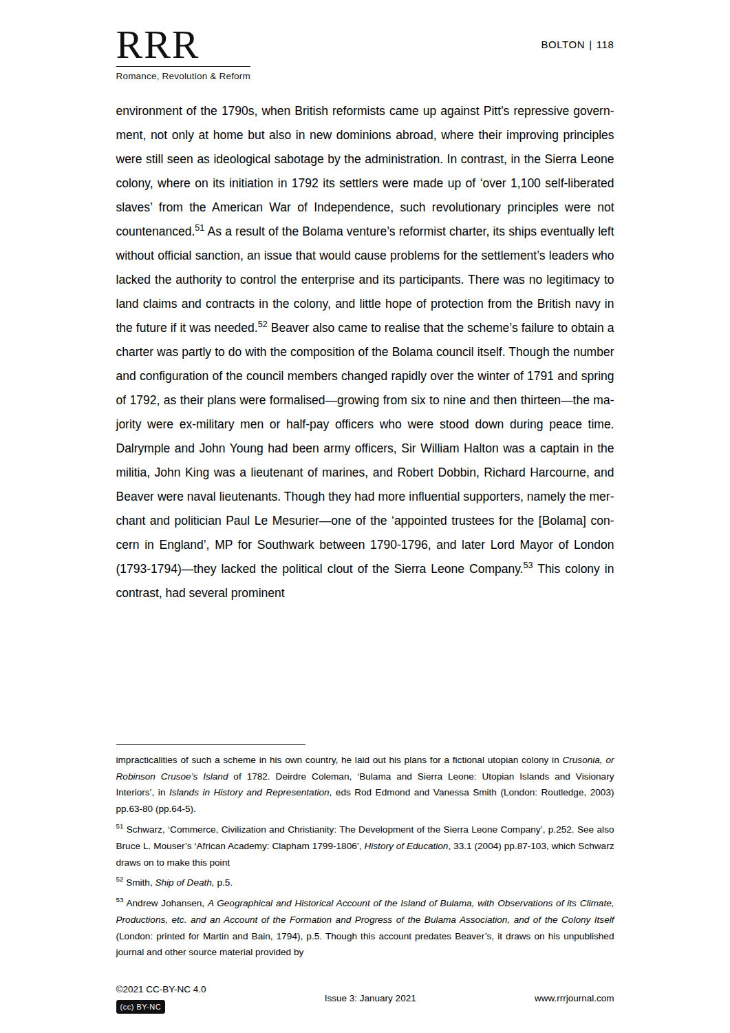RRR
Romance, Revolution & Reform
BOLTON|118
environment of the 1790s, when British reformists came up against Pitt’s repressive government, not only at home but also in new dominions abroad, where their improving principles were still seen as ideological sabotage by the administration. In contrast, in the Sierra Leone colony, where on its initiation in 1792 its settlers were made up of ‘over 1,100 self-liberated slaves’ from the American War of Independence, such revolutionary principles were not countenanced.51 As a result of the Bolama venture’s reformist charter, its ships eventually left without official sanction, an issue that would cause problems for the settlement’s leaders who lacked the authority to control the enterprise and its participants. There was no legitimacy to land claims and contracts in the colony, and little hope of protection from the British navy in the future if it was needed.52 Beaver also came to realise that the scheme’s failure to obtain a charter was partly to do with the composition of the Bolama council itself. Though the number and configuration of the council members changed rapidly over the winter of 1791 and spring of 1792, as their plans were formalised—growing from six to nine and then thirteen—the majority were ex-military men or half-pay officers who were stood down during peace time. Dalrymple and John Young had been army officers, Sir William Halton was a captain in the militia, John King was a lieutenant of marines, and Robert Dobbin, Richard Harcourne, and Beaver were naval lieutenants. Though they had more influential supporters, namely the merchant and politician Paul Le Mesurier—one of the ‘appointed trustees for the [Bolama] concern in England’, MP for Southwark between 1790-1796, and later Lord Mayor of London (1793-1794)—they lacked the political clout of the Sierra Leone Company.53 This colony in contrast, had several prominent
impracticalities of such a scheme in his own country, he laid out his plans for a fictional utopian colony in Crusonia, or Robinson Crusoe’s Island of 1782. Deirdre Coleman, ‘Bulama and Sierra Leone: Utopian Islands and Visionary Interiors’, in Islands in History and Representation, eds Rod Edmond and Vanessa Smith (London: Routledge, 2003) pp.63-80 (pp.64-5).
51 Schwarz, ‘Commerce, Civilization and Christianity: The Development of the Sierra Leone Company’, p.252. See also Bruce L. Mouser’s ‘African Academy: Clapham 1799-1806’, History of Education, 33.1 (2004) pp.87-103, which Schwarz draws on to make this point
52 Smith, Ship of Death, p.5.
53 Andrew Johansen, A Geographical and Historical Account of the Island of Bulama, with Observations of its Climate, Productions, etc. and an Account of the Formation and Progress of the Bulama Association, and of the Colony Itself (London: printed for Martin and Bain, 1794), p.5. Though this account predates Beaver’s, it draws on his unpublished journal and other source material provided by
©2021 CC-BY-NC 4.0 (cc) BY-NC
Issue 3: January 2021
www.rrrjournal.com